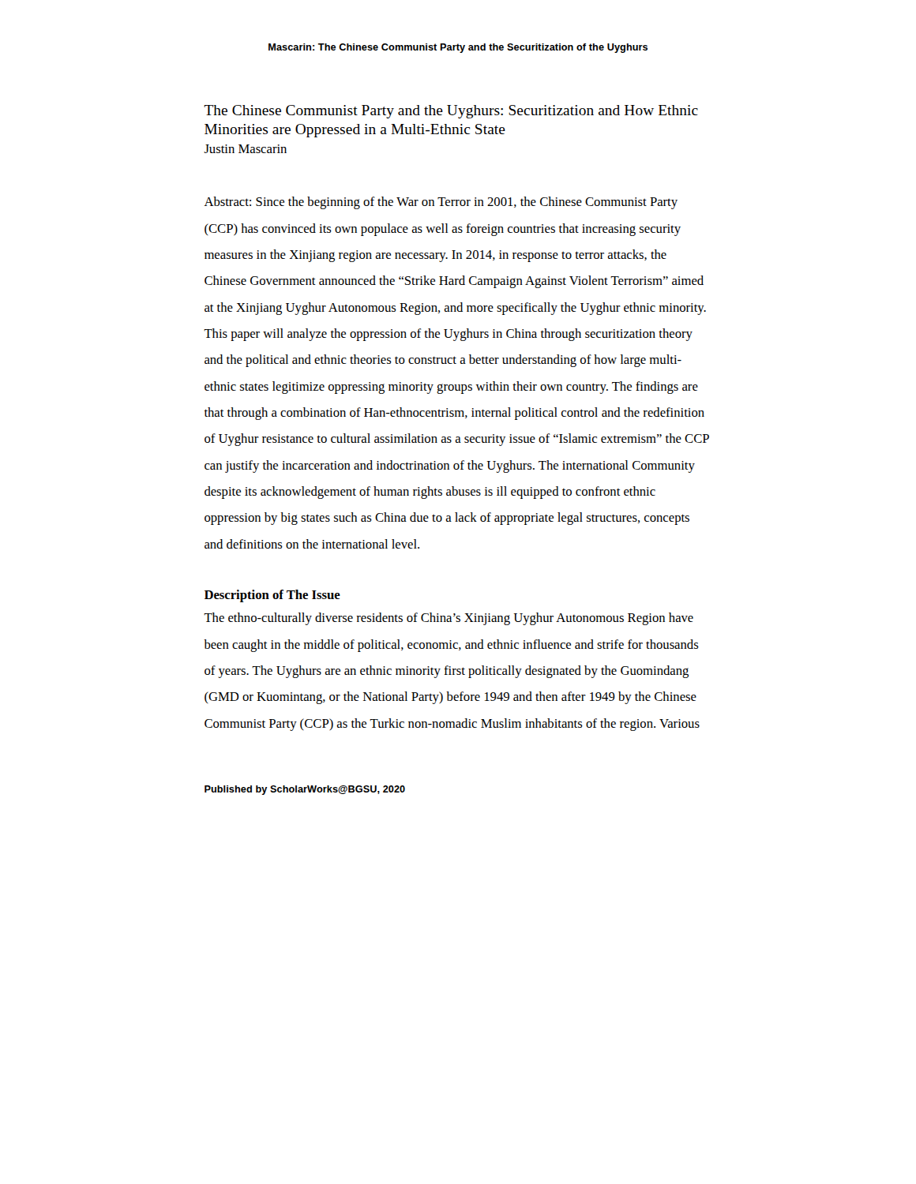Mascarin: The Chinese Communist Party and the Securitization of the Uyghurs
The Chinese Communist Party and the Uyghurs: Securitization and How Ethnic Minorities are Oppressed in a Multi-Ethnic State
Justin Mascarin
Abstract: Since the beginning of the War on Terror in 2001, the Chinese Communist Party (CCP) has convinced its own populace as well as foreign countries that increasing security measures in the Xinjiang region are necessary. In 2014, in response to terror attacks, the Chinese Government announced the “Strike Hard Campaign Against Violent Terrorism” aimed at the Xinjiang Uyghur Autonomous Region, and more specifically the Uyghur ethnic minority. This paper will analyze the oppression of the Uyghurs in China through securitization theory and the political and ethnic theories to construct a better understanding of how large multi-ethnic states legitimize oppressing minority groups within their own country. The findings are that through a combination of Han-ethnocentrism, internal political control and the redefinition of Uyghur resistance to cultural assimilation as a security issue of “Islamic extremism” the CCP can justify the incarceration and indoctrination of the Uyghurs. The international Community despite its acknowledgement of human rights abuses is ill equipped to confront ethnic oppression by big states such as China due to a lack of appropriate legal structures, concepts and definitions on the international level.
Description of The Issue
The ethno-culturally diverse residents of China’s Xinjiang Uyghur Autonomous Region have been caught in the middle of political, economic, and ethnic influence and strife for thousands of years. The Uyghurs are an ethnic minority first politically designated by the Guomindang (GMD or Kuomintang, or the National Party) before 1949 and then after 1949 by the Chinese Communist Party (CCP) as the Turkic non-nomadic Muslim inhabitants of the region. Various
Published by ScholarWorks@BGSU, 2020